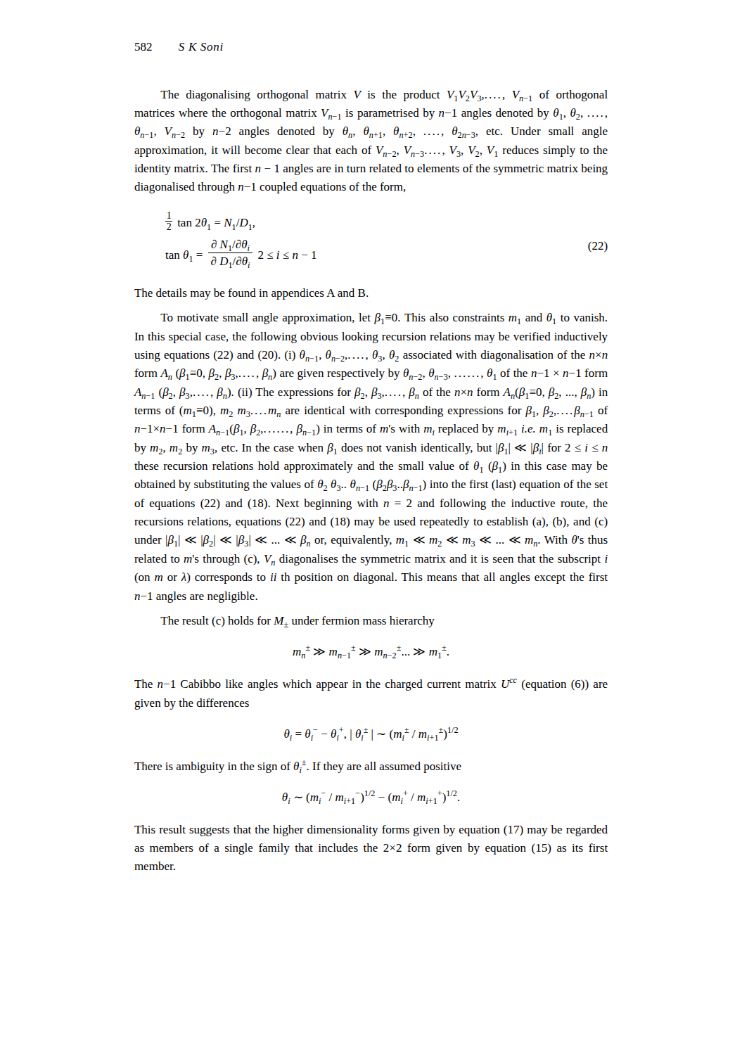582 S K Soni
The diagonalising orthogonal matrix V is the product V1V2V3,...., Vn−1 of orthogonal matrices where the orthogonal matrix Vn−1 is parametrised by n−1 angles denoted by θ1, θ2, ...., θn−1, Vn−2 by n−2 angles denoted by θn, θn+1, θn+2, ...., θ2n−3, etc. Under small angle approximation, it will become clear that each of Vn−2, Vn−3...., V3, V2, V1 reduces simply to the identity matrix. The first n − 1 angles are in turn related to elements of the symmetric matrix being diagonalised through n−1 coupled equations of the form,
12 tan 2θ1 = N1/D1, tan θ1 = ∂ N1/∂θi∂ D1/∂θi 2 ≤ i ≤ n − 1(22)
The details may be found in appendices A and B.
To motivate small angle approximation, let β1≡0. This also constraints m1 and θ1 to vanish. In this special case, the following obvious looking recursion relations may be verified inductively using equations (22) and (20). (i) θn−1, θn−2,...., θ3, θ2 associated with diagonalisation of the n×n form An (β1≡0, β2, β3,...., βn) are given respectively by θn−2, θn−3, ......, θ1 of the n−1 × n−1 form An−1 (β2, β3,...., βn). (ii) The expressions for β2, β3,...., βn of the n×n form An(β1≡0, β2, ..., βn) in terms of (m1≡0), m2 m3.... mn are identical with corresponding expressions for β1, β2,.... βn−1 of n−1×n−1 form An−1(β1, β2,......, βn−1) in terms of m's with mi replaced by mi+1 i.e. m1 is replaced by m2, m2 by m3, etc. In the case when β1 does not vanish identically, but |β1| ≪ |βi| for 2 ≤ i ≤ n these recursion relations hold approximately and the small value of θ1 (β1) in this case may be obtained by substituting the values of θ2 θ3.. θn−1 (β2β3..βn−1) into the first (last) equation of the set of equations (22) and (18). Next beginning with n = 2 and following the inductive route, the recursions relations, equations (22) and (18) may be used repeatedly to establish (a), (b), and (c) under |β1| ≪ |β2| ≪ |β3| ≪ ... ≪ βn or, equivalently, m1 ≪ m2 ≪ m3 ≪ ... ≪ mn. With θ's thus related to m's through (c), Vn diagonalises the symmetric matrix and it is seen that the subscript i (on m or λ) corresponds to ii th position on diagonal. This means that all angles except the first n−1 angles are negligible.
The result (c) holds for M± under fermion mass hierarchy
mn± ≫ mn−1± ≫ mn−2±... ≫ m1±.
The n−1 Cabibbo like angles which appear in the charged current matrix Ucc (equation (6)) are given by the differences
θi = θi− − θi+, | θi± | ∼ (mi± / mi+1±)1/2
There is ambiguity in the sign of θi±. If they are all assumed positive
θi ∼ (mi− / mi+1−)1/2 − (mi+ / mi+1+)1/2.
This result suggests that the higher dimensionality forms given by equation (17) may be regarded as members of a single family that includes the 2×2 form given by equation (15) as its first member.